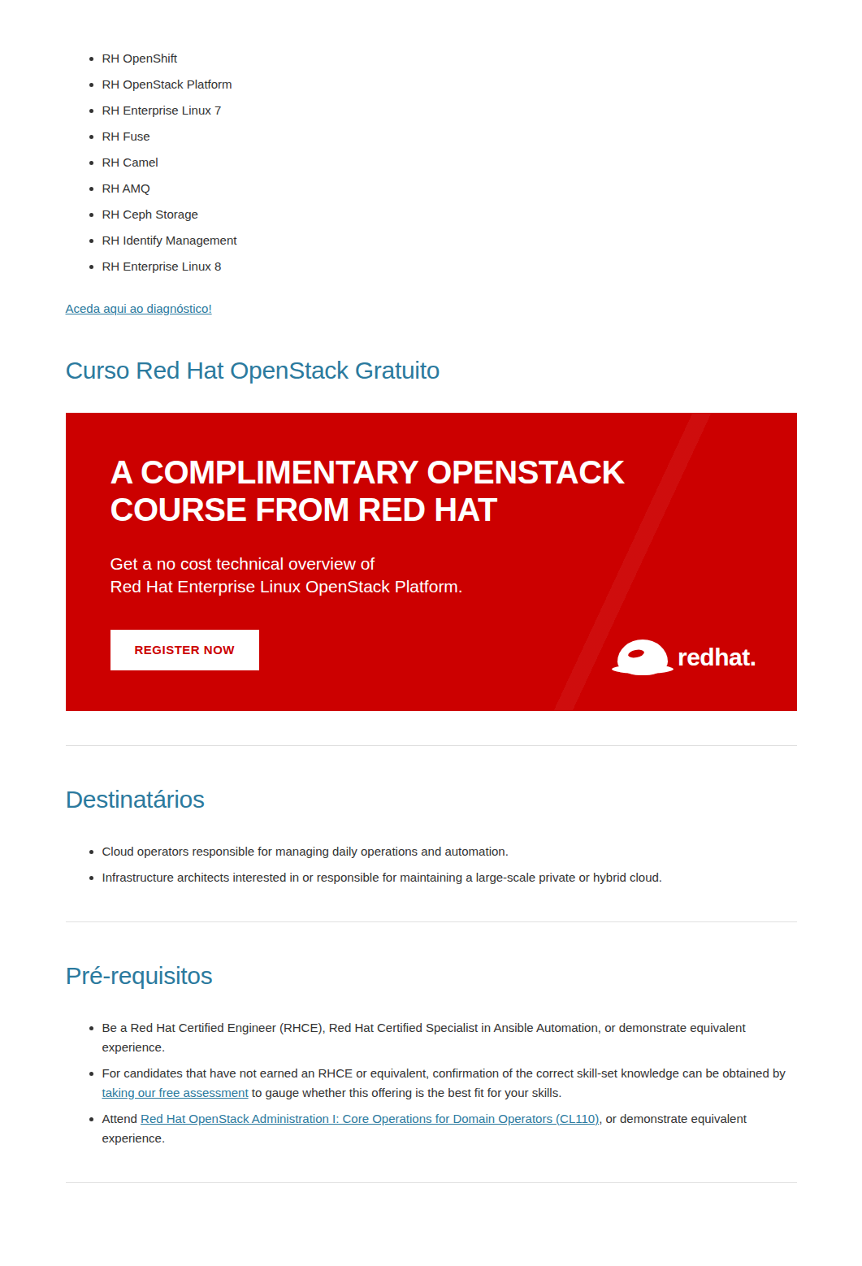RH OpenShift
RH OpenStack Platform
RH Enterprise Linux 7
RH Fuse
RH Camel
RH AMQ
RH Ceph Storage
RH Identify Management
RH Enterprise Linux 8
Aceda aqui ao diagnóstico!
Curso Red Hat OpenStack Gratuito
A Complimentary OpenStack
Course From Red Hat
Get a no cost technical overview of
Red Hat Enterprise Linux OpenStack Platform.
Register Now
redhat.
Destinatários
Cloud operators responsible for managing daily operations and automation.
Infrastructure architects interested in or responsible for maintaining a large-scale private or hybrid cloud.
Pré-requisitos
Be a Red Hat Certified Engineer (RHCE), Red Hat Certified Specialist in Ansible Automation, or demonstrate equivalent experience.
For candidates that have not earned an RHCE or equivalent, confirmation of the correct skill-set knowledge can be obtained by taking our free assessment to gauge whether this offering is the best fit for your skills.
Attend Red Hat OpenStack Administration I: Core Operations for Domain Operators (CL110), or demonstrate equivalent experience.